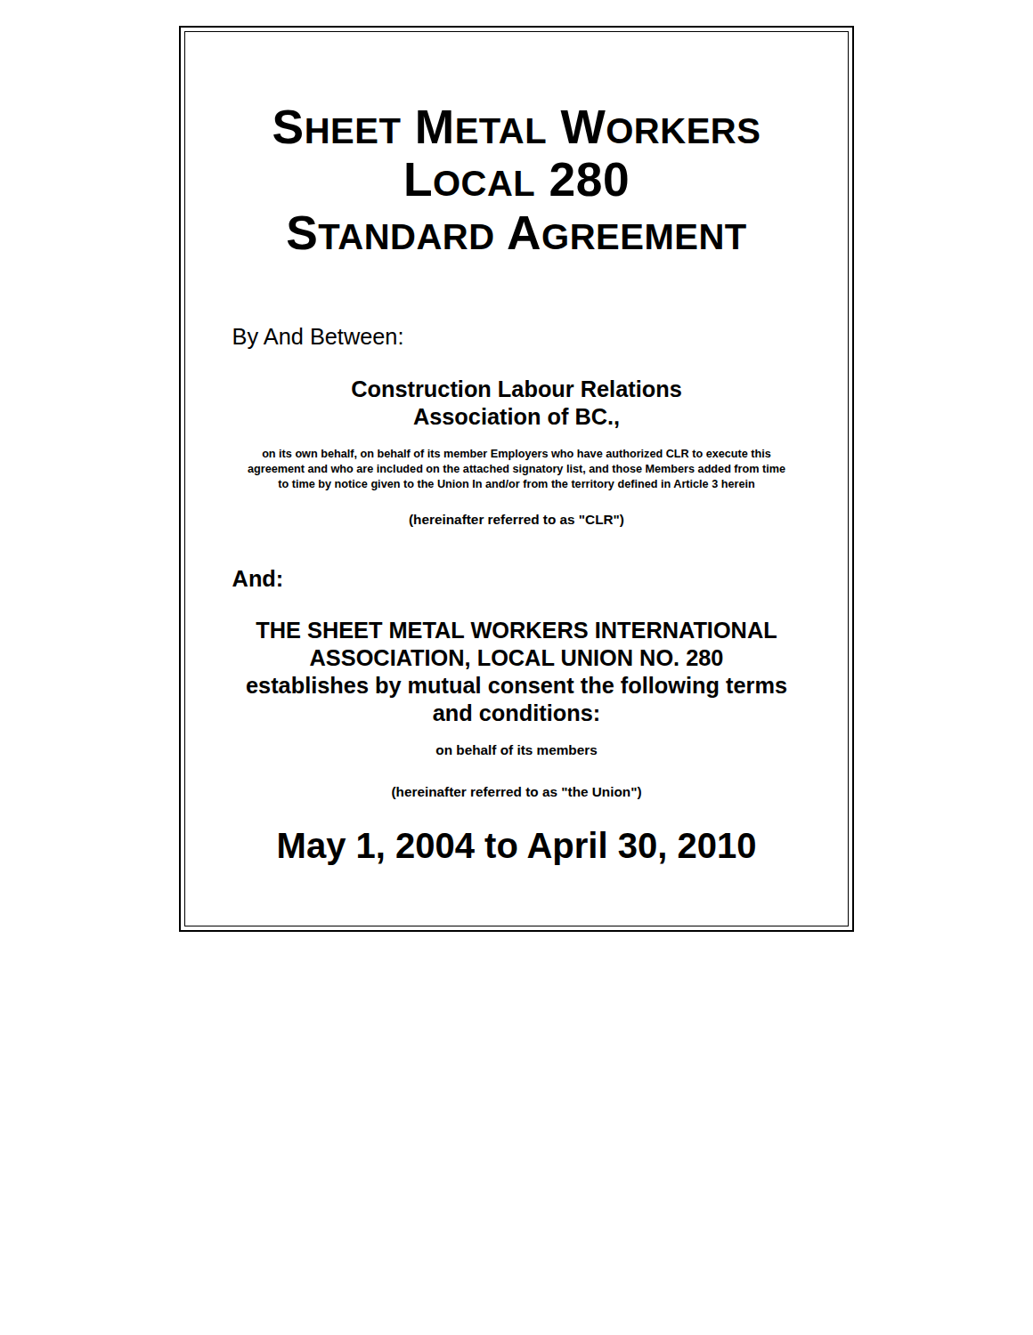SHEET METAL WORKERS
LOCAL 280
STANDARD AGREEMENT
By And Between:
Construction Labour Relations
Association of BC.,
on its own behalf, on behalf of its member Employers who have authorized CLR to execute this agreement and who are included on the attached signatory list, and those Members added from time to time by notice given to the Union In and/or from the territory defined in Article 3 herein
(hereinafter referred to as "CLR")
And:
THE SHEET METAL WORKERS INTERNATIONAL
ASSOCIATION, LOCAL UNION NO. 280
establishes by mutual consent the following terms
and conditions:
on behalf of its members
(hereinafter referred to as "the Union")
May 1, 2004 to April 30, 2010